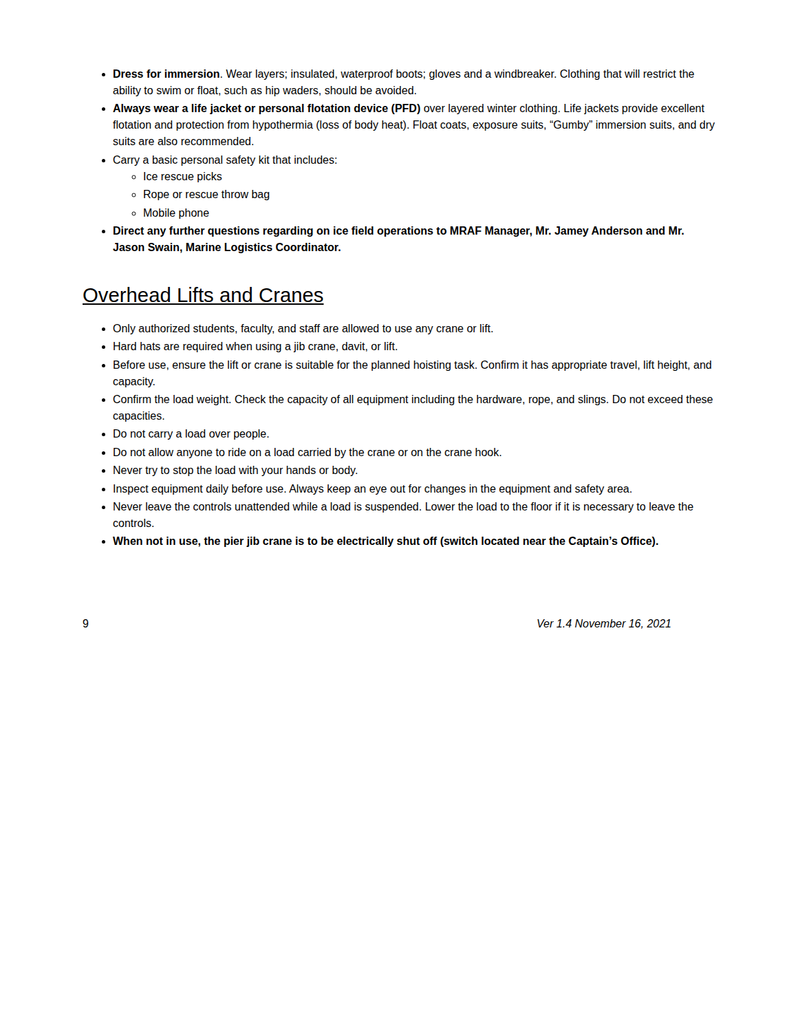Dress for immersion. Wear layers; insulated, waterproof boots; gloves and a windbreaker. Clothing that will restrict the ability to swim or float, such as hip waders, should be avoided.
Always wear a life jacket or personal flotation device (PFD) over layered winter clothing. Life jackets provide excellent flotation and protection from hypothermia (loss of body heat). Float coats, exposure suits, “Gumby” immersion suits, and dry suits are also recommended.
Carry a basic personal safety kit that includes:
Ice rescue picks
Rope or rescue throw bag
Mobile phone
Direct any further questions regarding on ice field operations to MRAF Manager, Mr. Jamey Anderson and Mr. Jason Swain, Marine Logistics Coordinator.
Overhead Lifts and Cranes
Only authorized students, faculty, and staff are allowed to use any crane or lift.
Hard hats are required when using a jib crane, davit, or lift.
Before use, ensure the lift or crane is suitable for the planned hoisting task. Confirm it has appropriate travel, lift height, and capacity.
Confirm the load weight. Check the capacity of all equipment including the hardware, rope, and slings. Do not exceed these capacities.
Do not carry a load over people.
Do not allow anyone to ride on a load carried by the crane or on the crane hook.
Never try to stop the load with your hands or body.
Inspect equipment daily before use. Always keep an eye out for changes in the equipment and safety area.
Never leave the controls unattended while a load is suspended. Lower the load to the floor if it is necessary to leave the controls.
When not in use, the pier jib crane is to be electrically shut off (switch located near the Captain’s Office).
9 Ver 1.4 November 16, 2021